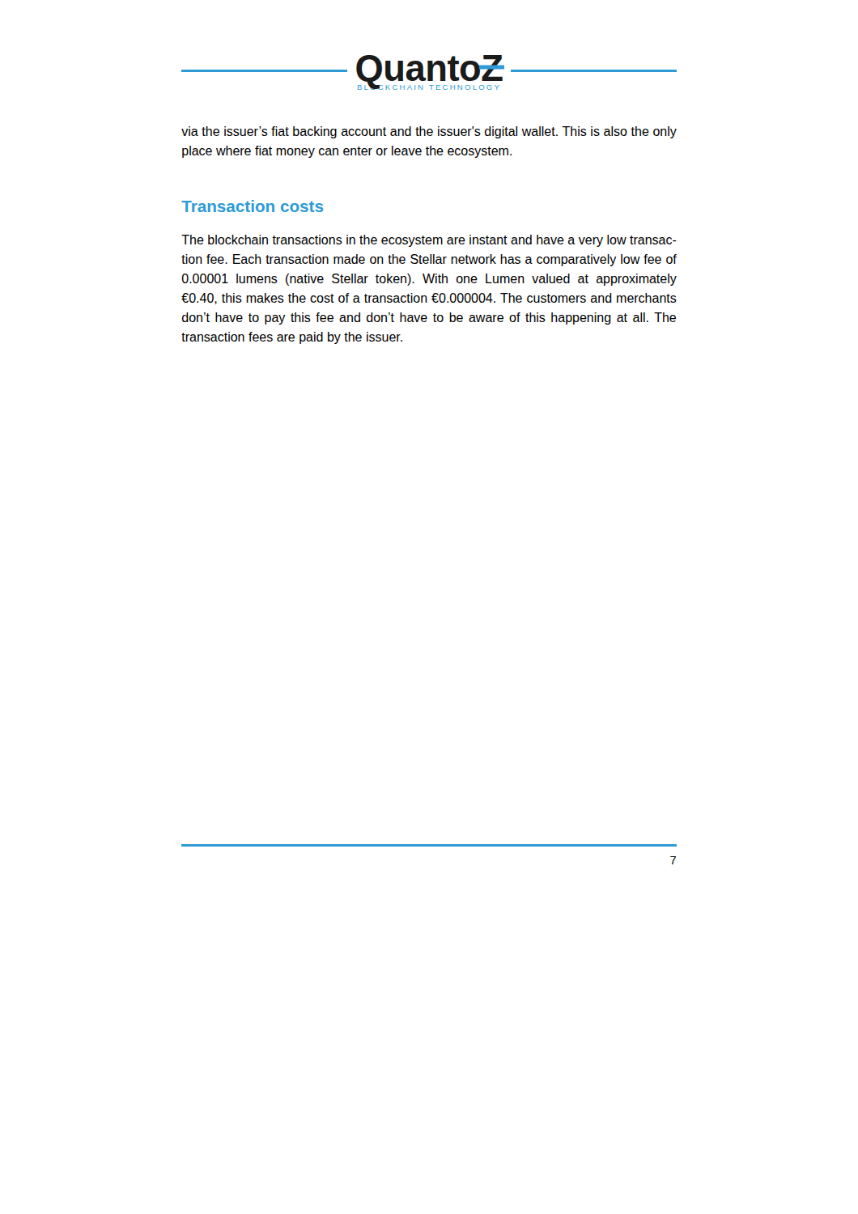Quanto Z
Blockchain Technology
via the issuer’s fiat backing account and the issuer's digital wallet. This is also the only place where fiat money can enter or leave the ecosystem.
Transaction costs
The blockchain transactions in the ecosystem are instant and have a very low transaction fee. Each transaction made on the Stellar network has a comparatively low fee of 0.00001 lumens (native Stellar token). With one Lumen valued at approximately €0.40, this makes the cost of a transaction €0.000004. The customers and merchants don’t have to pay this fee and don’t have to be aware of this happening at all. The transaction fees are paid by the issuer.
7